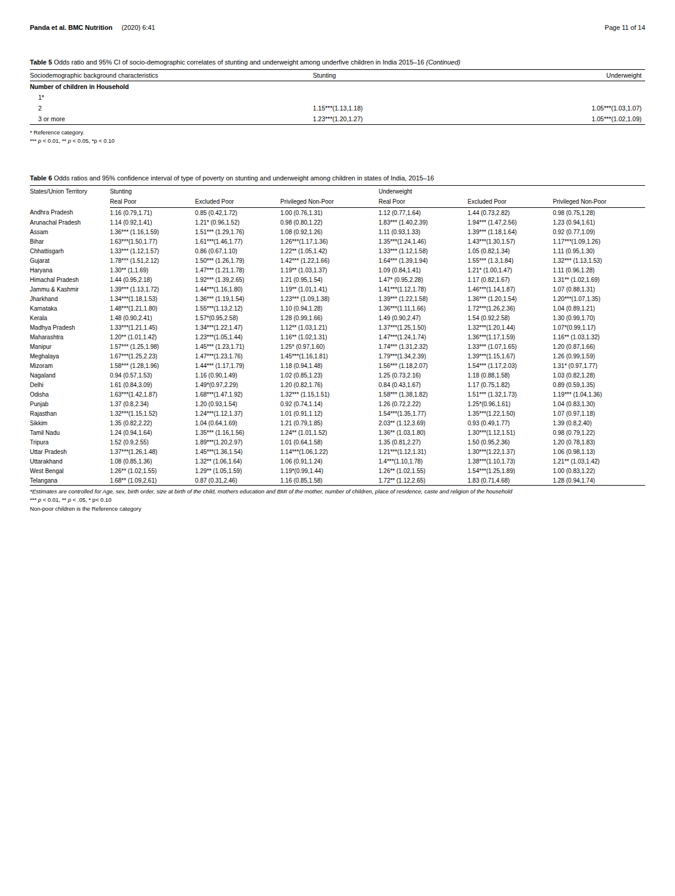Panda et al. BMC Nutrition (2020) 6:41
Page 11 of 14
Table 5 Odds ratio and 95% CI of socio-demographic correlates of stunting and underweight among underfive children in India 2015–16 (Continued)
| Sociodemographic background characteristics | Stunting | Underweight |
| --- | --- | --- |
| Number of children in Household | | |
| 1* | | |
| 2 | 1.15***(1.13,1.18) | 1.05***(1.03,1.07) |
| 3 or more | 1.23***(1.20,1.27) | 1.05***(1.02,1.09) |
* Reference category.
*** p < 0.01, ** p < 0.05, *p < 0.10
Table 6 Odds ratios and 95% confidence interval of type of poverty on stunting and underweight among children in states of India, 2015–16
| States/Union Territory | Stunting | Underweight |
| --- | --- | --- |
| Real Poor | Excluded Poor | Privileged Non-Poor | Real Poor | Excluded Poor | Privileged Non-Poor |
| Andhra Pradesh | 1.16 (0.79,1.71) | 0.85 (0.42,1.72) | 1.00 (0.76,1.31) | 1.12 (0.77,1.64) | 1.44 (0.73,2.82) | 0.98 (0.75,1.28) |
| Arunachal Pradesh | 1.14 (0.92,1.41) | 1.21* (0.96,1.52) | 0.98 (0.80,1.22) | 1.83*** (1.40,2.39) | 1.94*** (1.47,2.56) | 1.23 (0.94,1.61) |
| Assam | 1.36*** (1.16,1.59) | 1.51*** (1.29,1.76) | 1.08 (0.92,1.26) | 1.11 (0.93,1.33) | 1.39*** (1.18,1.64) | 0.92 (0.77,1.09) |
| Bihar | 1.63***(1.50,1.77) | 1.61***(1.46,1.77) | 1.26***(1.17,1.36) | 1.35***(1.24,1.46) | 1.43***(1.30,1.57) | 1.17***(1.09,1.26) |
| Chhattisgarh | 1.33*** (1.12,1.57) | 0.86 (0.67,1.10) | 1.22** (1.05,1.42) | 1.33*** (1.12,1.58) | 1.05 (0.82,1.34) | 1.11 (0.95,1.30) |
| Gujarat | 1.78*** (1.51,2.12) | 1.50*** (1.26,1.79) | 1.42*** (1.22,1.66) | 1.64*** (1.39,1.94) | 1.55*** (1.3,1.84) | 1.32*** (1.13,1.53) |
| Haryana | 1.30** (1,1.69) | 1.47*** (1.21,1.78) | 1.19** (1.03,1.37) | 1.09 (0.84,1.41) | 1.21* (1.00,1.47) | 1.11 (0.96,1.28) |
| Himachal Pradesh | 1.44 (0.95,2.18) | 1.92*** (1.39,2.65) | 1.21 (0.95,1.54) | 1.47* (0.95,2.28) | 1.17 (0.82,1.67) | 1.31** (1.02,1.69) |
| Jammu & Kashmir | 1.39*** (1.13,1.72) | 1.44***(1.16,1.80) | 1.19** (1.01,1.41) | 1.41***(1.12,1.78) | 1.46***(1.14,1.87) | 1.07 (0.88,1.31) |
| Jharkhand | 1.34***(1.18,1.53) | 1.36*** (1.19,1.54) | 1.23*** (1.09,1.38) | 1.39*** (1.22,1.58) | 1.36*** (1.20,1.54) | 1.20***(1.07,1.35) |
| Karnataka | 1.48***(1.21,1.80) | 1.55***(1.13,2.12) | 1.10 (0.94,1.28) | 1.36***(1.11,1.66) | 1.72***(1.26,2.36) | 1.04 (0.89,1.21) |
| Kerala | 1.48 (0.90,2.41) | 1.57*(0.95,2.58) | 1.28 (0.99,1.66) | 1.49 (0.90,2.47) | 1.54 (0.92,2.58) | 1.30 (0.99,1.70) |
| Madhya Pradesh | 1.33***(1.21,1.45) | 1.34***(1.22,1.47) | 1.12** (1.03,1.21) | 1.37***(1.25,1.50) | 1.32***(1.20,1.44) | 1.07*(0.99,1.17) |
| Maharashtra | 1.20** (1.01,1.42) | 1.23***(1.05,1.44) | 1.16** (1.02,1.31) | 1.47***(1.24,1.74) | 1.36***(1.17,1.59) | 1.16** (1.03,1.32) |
| Manipur | 1.57*** (1.25,1.98) | 1.45*** (1.23,1.71) | 1.25* (0.97,1.60) | 1.74*** (1.31,2.32) | 1.33*** (1.07,1.65) | 1.20 (0.87,1.66) |
| Meghalaya | 1.67***(1.25,2.23) | 1.47***(1.23,1.76) | 1.45***(1.16,1.81) | 1.79***(1.34,2.39) | 1.39***(1.15,1.67) | 1.26 (0.99,1.59) |
| Mizoram | 1.58*** (1.28,1.96) | 1.44*** (1.17,1.79) | 1.18 (0.94,1.48) | 1.56*** (1.18,2.07) | 1.54*** (1.17,2.03) | 1.31* (0.97,1.77) |
| Nagaland | 0.94 (0.57,1.53) | 1.16 (0.90,1.49) | 1.02 (0.85,1.23) | 1.25 (0.73,2.16) | 1.18 (0.88,1.58) | 1.03 (0.82,1.28) |
| Delhi | 1.61 (0.84,3.09) | 1.49*(0.97,2.29) | 1.20 (0.82,1.76) | 0.84 (0.43,1.67) | 1.17 (0.75,1.82) | 0.89 (0.59,1.35) |
| Odisha | 1.63***(1.42,1.87) | 1.68***(1.47,1.92) | 1.32*** (1.15,1.51) | 1.58*** (1.38,1.82) | 1.51*** (1.32,1.73) | 1.19*** (1.04,1.36) |
| Punjab | 1.37 (0.8,2.34) | 1.20 (0.93,1.54) | 0.92 (0.74,1.14) | 1.26 (0.72,2.22) | 1.25*(0.96,1.61) | 1.04 (0.83,1.30) |
| Rajasthan | 1.32***(1.15,1.52) | 1.24***(1.12,1.37) | 1.01 (0.91,1.12) | 1.54***(1.35,1.77) | 1.35***(1.22,1.50) | 1.07 (0.97,1.18) |
| Sikkim | 1.35 (0.82,2.22) | 1.04 (0.64,1.69) | 1.21 (0.79,1.85) | 2.03** (1.12,3.69) | 0.93 (0.49,1.77) | 1.39 (0.8,2.40) |
| Tamil Nadu | 1.24 (0.94,1.64) | 1.35*** (1.16,1.56) | 1.24** (1.01,1.52) | 1.36** (1.03,1.80) | 1.30***(1.12,1.51) | 0.98 (0.79,1.22) |
| Tripura | 1.52 (0.9,2.55) | 1.89***(1.20,2.97) | 1.01 (0.64,1.58) | 1.35 (0.81,2.27) | 1.50 (0.95,2.36) | 1.20 (0.78,1.83) |
| Uttar Pradesh | 1.37***(1.26,1.48) | 1.45***(1.36,1.54) | 1.14***(1.06,1.22) | 1.21***(1.12,1.31) | 1.30***(1.22,1.37) | 1.06 (0.98,1.13) |
| Uttarakhand | 1.08 (0.85,1.36) | 1.32** (1.06,1.64) | 1.06 (0.91,1.24) | 1.4***(1.10,1.78) | 1.38***(1.10,1.73) | 1.21** (1.03,1.42) |
| West Bengal | 1.26** (1.02,1.55) | 1.29** (1.05,1.59) | 1.19*(0.99,1.44) | 1.26** (1.02,1.55) | 1.54***(1.25,1.89) | 1.00 (0.83,1.22) |
| Telangana | 1.68** (1.09,2.61) | 0.87 (0.31,2.46) | 1.16 (0.85,1.58) | 1.72** (1.12,2.65) | 1.83 (0.71,4.68) | 1.28 (0.94,1.74) |
*Estimates are controlled for Age, sex, birth order, size at birth of the child, mothers education and BMI of the mother, number of children, place of residence, caste and religion of the household
*** p < 0.01, ** p < .05, * p< 0.10
Non-poor children is the Reference category